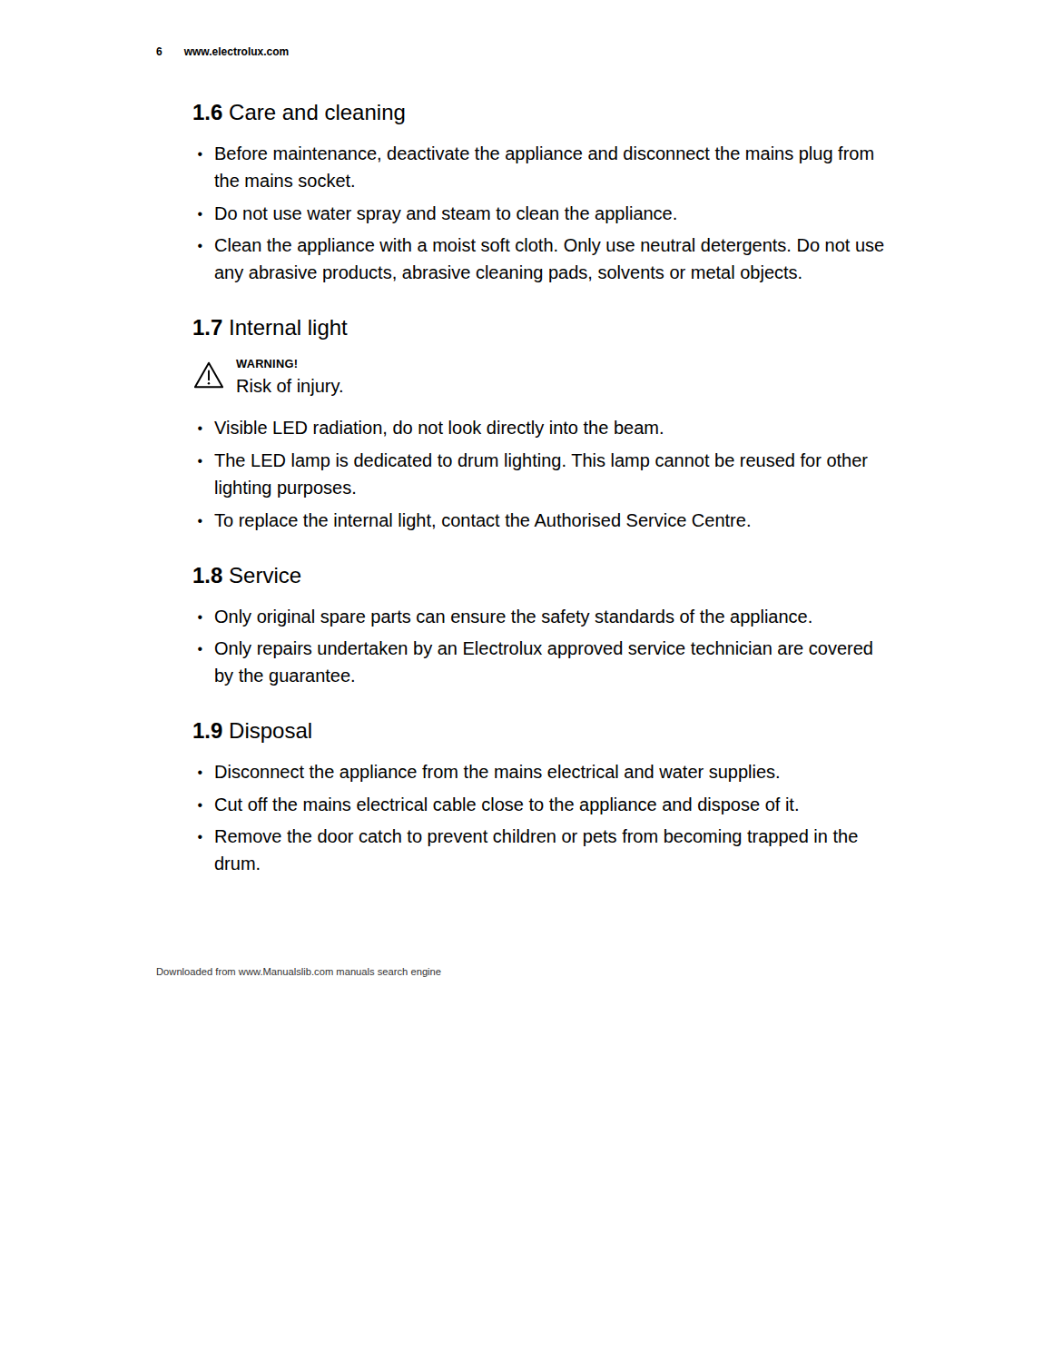6 www.electrolux.com
1.6 Care and cleaning
Before maintenance, deactivate the appliance and disconnect the mains plug from the mains socket.
Do not use water spray and steam to clean the appliance.
Clean the appliance with a moist soft cloth. Only use neutral detergents. Do not use any abrasive products, abrasive cleaning pads, solvents or metal objects.
1.7 Internal light
WARNING! Risk of injury.
Visible LED radiation, do not look directly into the beam.
The LED lamp is dedicated to drum lighting. This lamp cannot be reused for other lighting purposes.
To replace the internal light, contact the Authorised Service Centre.
1.8 Service
Only original spare parts can ensure the safety standards of the appliance.
Only repairs undertaken by an Electrolux approved service technician are covered by the guarantee.
1.9 Disposal
Disconnect the appliance from the mains electrical and water supplies.
Cut off the mains electrical cable close to the appliance and dispose of it.
Remove the door catch to prevent children or pets from becoming trapped in the drum.
Downloaded from www.Manualslib.com manuals search engine